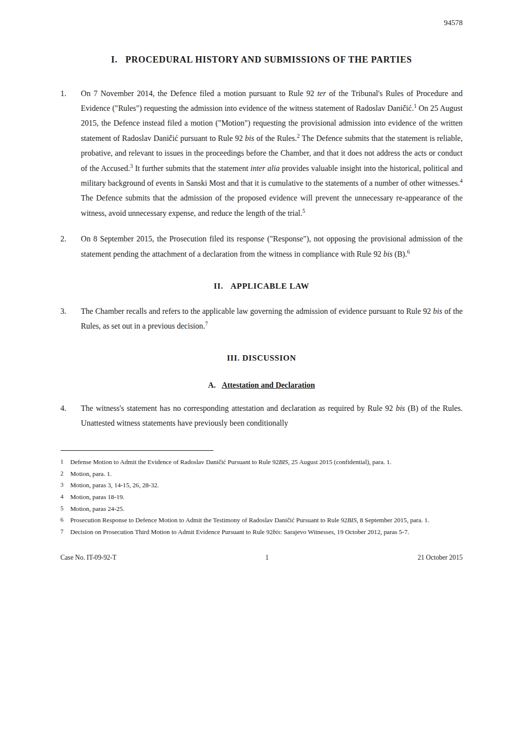94578
I. PROCEDURAL HISTORY AND SUBMISSIONS OF THE PARTIES
1.
On 7 November 2014, the Defence filed a motion pursuant to Rule 92 ter of the Tribunal's Rules of Procedure and Evidence ("Rules") requesting the admission into evidence of the witness statement of Radoslav Daničić.1 On 25 August 2015, the Defence instead filed a motion ("Motion") requesting the provisional admission into evidence of the written statement of Radoslav Daničić pursuant to Rule 92 bis of the Rules.2 The Defence submits that the statement is reliable, probative, and relevant to issues in the proceedings before the Chamber, and that it does not address the acts or conduct of the Accused.3 It further submits that the statement inter alia provides valuable insight into the historical, political and military background of events in Sanski Most and that it is cumulative to the statements of a number of other witnesses.4 The Defence submits that the admission of the proposed evidence will prevent the unnecessary re-appearance of the witness, avoid unnecessary expense, and reduce the length of the trial.5
2.
On 8 September 2015, the Prosecution filed its response ("Response"), not opposing the provisional admission of the statement pending the attachment of a declaration from the witness in compliance with Rule 92 bis (B).6
II. APPLICABLE LAW
3.
The Chamber recalls and refers to the applicable law governing the admission of evidence pursuant to Rule 92 bis of the Rules, as set out in a previous decision.7
III. DISCUSSION
A. Attestation and Declaration
4.
The witness's statement has no corresponding attestation and declaration as required by Rule 92 bis (B) of the Rules. Unattested witness statements have previously been conditionally
Defense Motion to Admit the Evidence of Radoslav Daničić Pursuant to Rule 92BIS, 25 August 2015 (confidential), para. 1.
Motion, para. 1.
Motion, paras 3, 14-15, 26, 28-32.
Motion, paras 18-19.
Motion, paras 24-25.
Prosecution Response to Defence Motion to Admit the Testimony of Radoslav Daničić Pursuant to Rule 92BIS, 8 September 2015, para. 1.
Decision on Prosecution Third Motion to Admit Evidence Pursuant to Rule 92bis: Sarajevo Witnesses, 19 October 2012, paras 5-7.
Case No. IT-09-92-T
1
21 October 2015